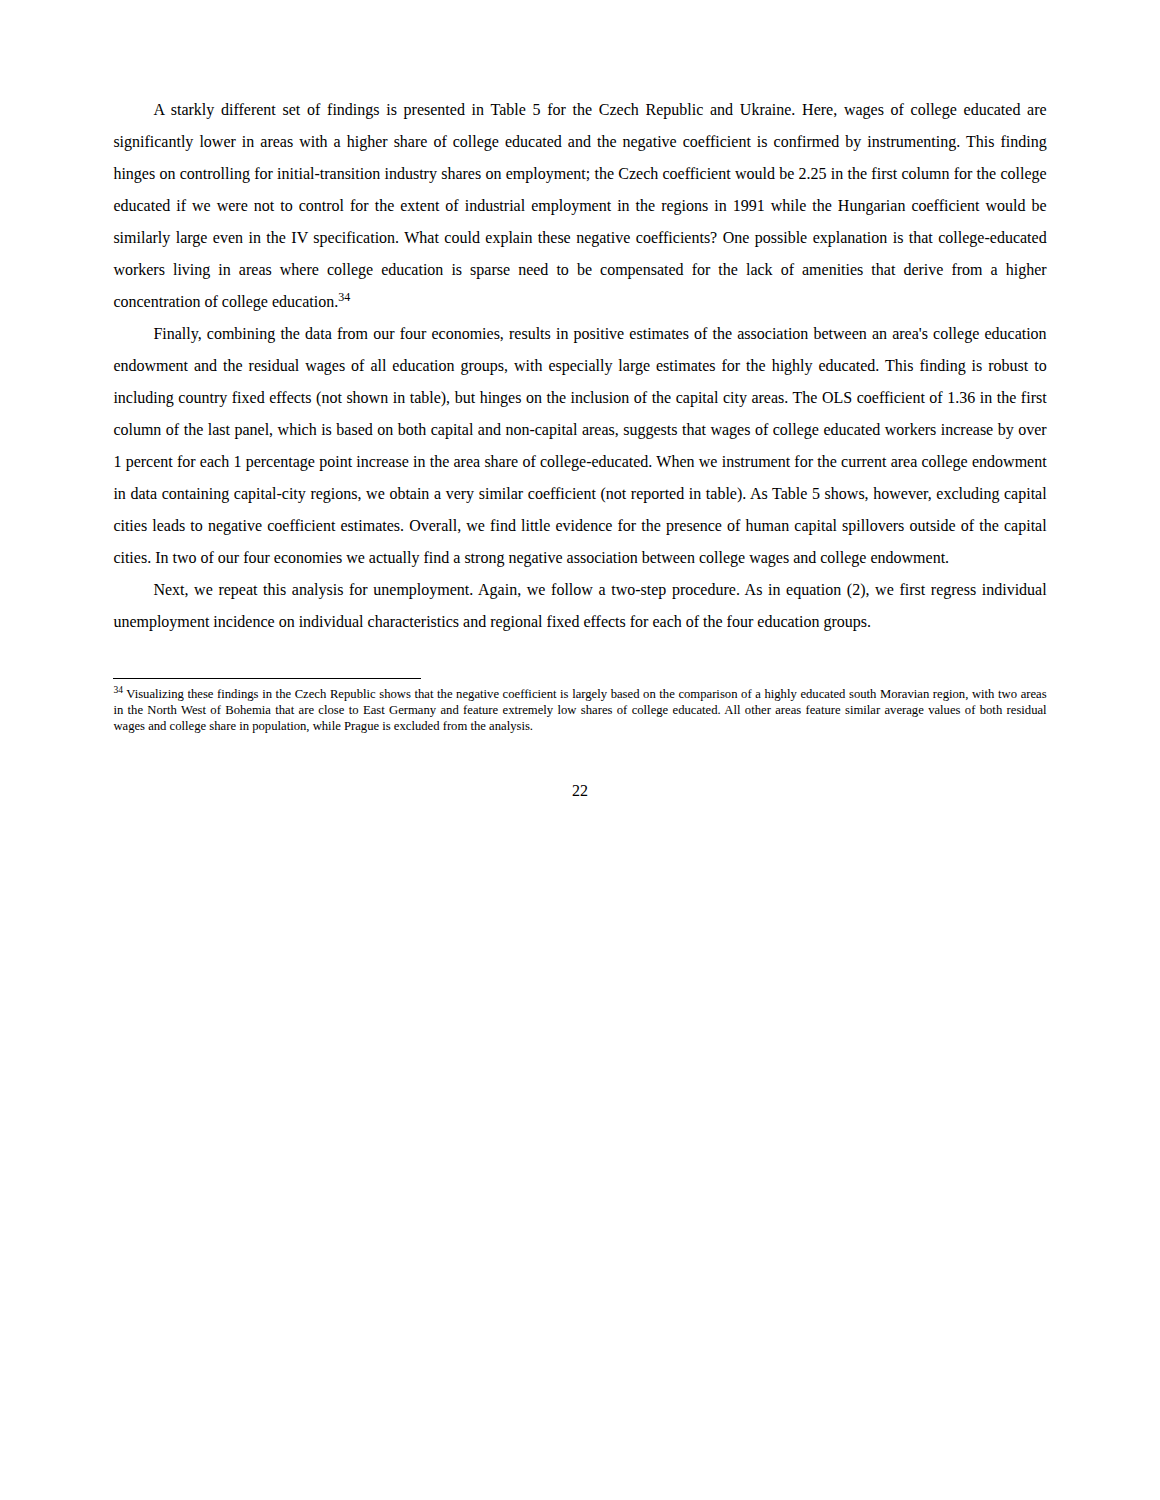A starkly different set of findings is presented in Table 5 for the Czech Republic and Ukraine. Here, wages of college educated are significantly lower in areas with a higher share of college educated and the negative coefficient is confirmed by instrumenting. This finding hinges on controlling for initial-transition industry shares on employment; the Czech coefficient would be 2.25 in the first column for the college educated if we were not to control for the extent of industrial employment in the regions in 1991 while the Hungarian coefficient would be similarly large even in the IV specification. What could explain these negative coefficients? One possible explanation is that college-educated workers living in areas where college education is sparse need to be compensated for the lack of amenities that derive from a higher concentration of college education.34
Finally, combining the data from our four economies, results in positive estimates of the association between an area's college education endowment and the residual wages of all education groups, with especially large estimates for the highly educated. This finding is robust to including country fixed effects (not shown in table), but hinges on the inclusion of the capital city areas. The OLS coefficient of 1.36 in the first column of the last panel, which is based on both capital and non-capital areas, suggests that wages of college educated workers increase by over 1 percent for each 1 percentage point increase in the area share of college-educated. When we instrument for the current area college endowment in data containing capital-city regions, we obtain a very similar coefficient (not reported in table). As Table 5 shows, however, excluding capital cities leads to negative coefficient estimates. Overall, we find little evidence for the presence of human capital spillovers outside of the capital cities. In two of our four economies we actually find a strong negative association between college wages and college endowment.
Next, we repeat this analysis for unemployment. Again, we follow a two-step procedure. As in equation (2), we first regress individual unemployment incidence on individual characteristics and regional fixed effects for each of the four education groups.
34 Visualizing these findings in the Czech Republic shows that the negative coefficient is largely based on the comparison of a highly educated south Moravian region, with two areas in the North West of Bohemia that are close to East Germany and feature extremely low shares of college educated. All other areas feature similar average values of both residual wages and college share in population, while Prague is excluded from the analysis.
22